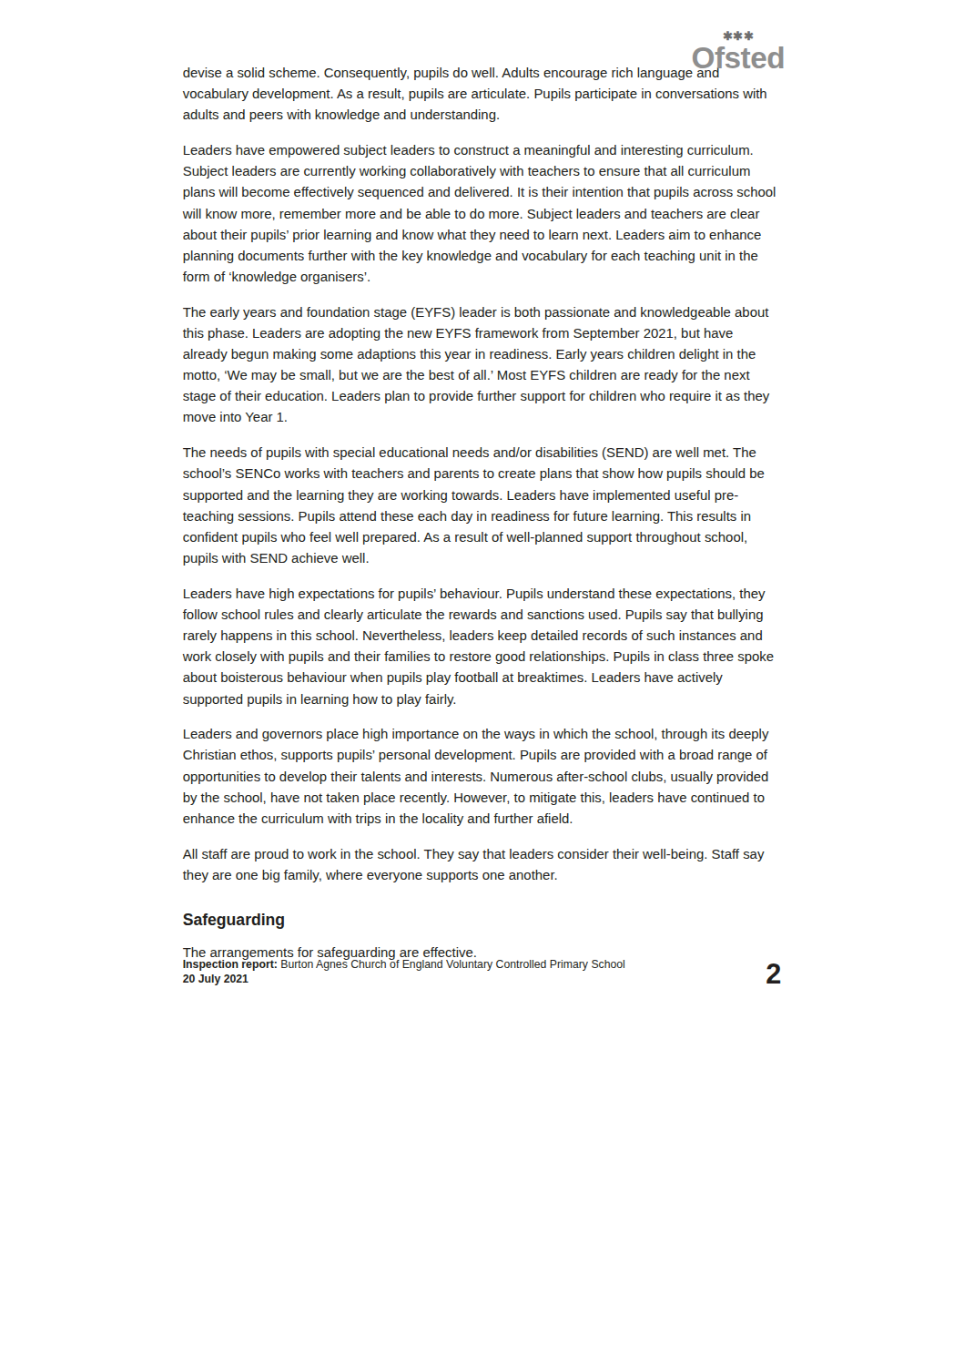✱✱✱
Ofsted
devise a solid scheme. Consequently, pupils do well. Adults encourage rich language and vocabulary development. As a result, pupils are articulate. Pupils participate in conversations with adults and peers with knowledge and understanding.
Leaders have empowered subject leaders to construct a meaningful and interesting curriculum. Subject leaders are currently working collaboratively with teachers to ensure that all curriculum plans will become effectively sequenced and delivered. It is their intention that pupils across school will know more, remember more and be able to do more. Subject leaders and teachers are clear about their pupils’ prior learning and know what they need to learn next. Leaders aim to enhance planning documents further with the key knowledge and vocabulary for each teaching unit in the form of ‘knowledge organisers’.
The early years and foundation stage (EYFS) leader is both passionate and knowledgeable about this phase. Leaders are adopting the new EYFS framework from September 2021, but have already begun making some adaptions this year in readiness. Early years children delight in the motto, ‘We may be small, but we are the best of all.’ Most EYFS children are ready for the next stage of their education. Leaders plan to provide further support for children who require it as they move into Year 1.
The needs of pupils with special educational needs and/or disabilities (SEND) are well met. The school’s SENCo works with teachers and parents to create plans that show how pupils should be supported and the learning they are working towards. Leaders have implemented useful pre-teaching sessions. Pupils attend these each day in readiness for future learning. This results in confident pupils who feel well prepared. As a result of well-planned support throughout school, pupils with SEND achieve well.
Leaders have high expectations for pupils’ behaviour. Pupils understand these expectations, they follow school rules and clearly articulate the rewards and sanctions used. Pupils say that bullying rarely happens in this school. Nevertheless, leaders keep detailed records of such instances and work closely with pupils and their families to restore good relationships. Pupils in class three spoke about boisterous behaviour when pupils play football at breaktimes. Leaders have actively supported pupils in learning how to play fairly.
Leaders and governors place high importance on the ways in which the school, through its deeply Christian ethos, supports pupils’ personal development. Pupils are provided with a broad range of opportunities to develop their talents and interests. Numerous after-school clubs, usually provided by the school, have not taken place recently. However, to mitigate this, leaders have continued to enhance the curriculum with trips in the locality and further afield.
All staff are proud to work in the school. They say that leaders consider their well-being. Staff say they are one big family, where everyone supports one another.
Safeguarding
The arrangements for safeguarding are effective.
Inspection report: Burton Agnes Church of England Voluntary Controlled Primary School
20 July 2021
2